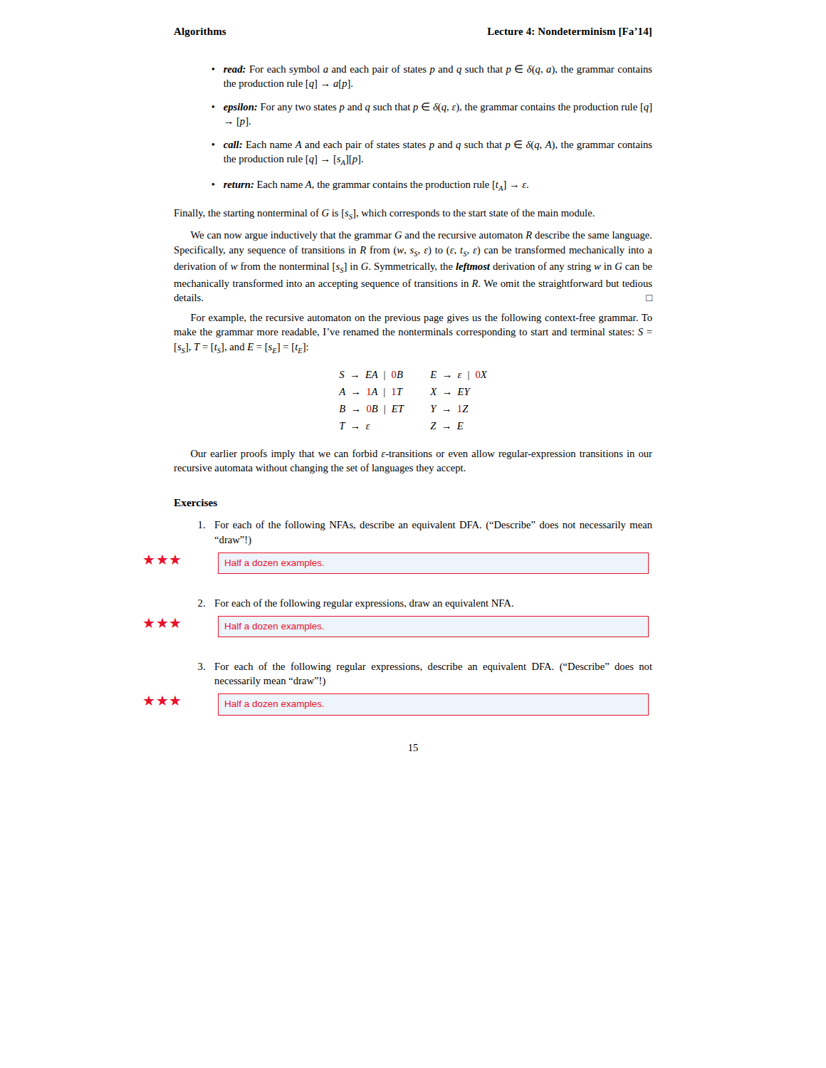Algorithms
Lecture 4: Nondeterminism [Fa’14]
read: For each symbol a and each pair of states p and q such that p ∈ δ(q, a), the grammar contains the production rule [q] → a[p].
epsilon: For any two states p and q such that p ∈ δ(q, ε), the grammar contains the production rule [q] → [p].
call: Each name A and each pair of states states p and q such that p ∈ δ(q, A), the grammar contains the production rule [q] → [sA][p].
return: Each name A, the grammar contains the production rule [tA] → ε.
Finally, the starting nonterminal of G is [sS], which corresponds to the start state of the main module.
We can now argue inductively that the grammar G and the recursive automaton R describe the same language. Specifically, any sequence of transitions in R from (w, sS, ε) to (ε, tS, ε) can be transformed mechanically into a derivation of w from the nonterminal [sS] in G. Symmetrically, the leftmost derivation of any string w in G can be mechanically transformed into an accepting sequence of transitions in R. We omit the straightforward but tedious details. □
For example, the recursive automaton on the previous page gives us the following context-free grammar. To make the grammar more readable, I’ve renamed the nonterminals corresponding to start and terminal states: S = [sS], T = [tS], and E = [sE] = [tE]:
| S → EA / 0 B | E → ε / 0 X |
| A → 1 A / 1 T | X → EY |
| B → 0 B / ET | Y → 1 Z |
| T → ε | Z → E |
Our earlier proofs imply that we can forbid ε-transitions or even allow regular-expression transitions in our recursive automata without changing the set of languages they accept.
Exercises
For each of the following NFAs, describe an equivalent DFA. (“Describe” does not necessarily mean “draw”!)
★★★
Half a dozen examples.
For each of the following regular expressions, draw an equivalent NFA.
★★★
Half a dozen examples.
For each of the following regular expressions, describe an equivalent DFA. (“Describe” does not necessarily mean “draw”!)
★★★
Half a dozen examples.
15